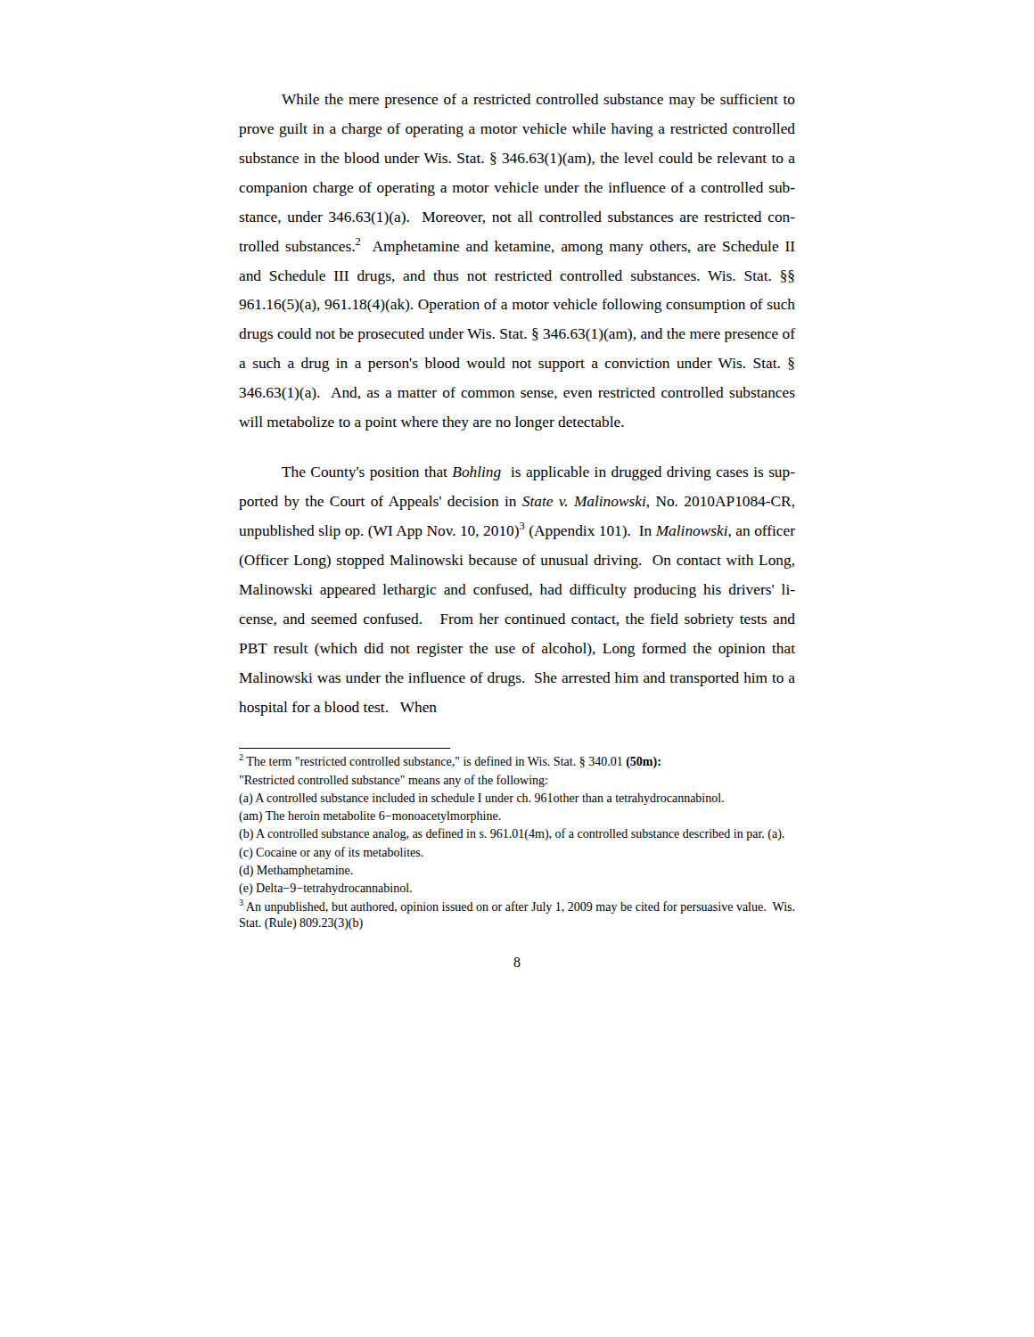While the mere presence of a restricted controlled substance may be sufficient to prove guilt in a charge of operating a motor vehicle while having a restricted controlled substance in the blood under Wis. Stat. § 346.63(1)(am), the level could be relevant to a companion charge of operating a motor vehicle under the influence of a controlled substance, under 346.63(1)(a). Moreover, not all controlled substances are restricted controlled substances.2 Amphetamine and ketamine, among many others, are Schedule II and Schedule III drugs, and thus not restricted controlled substances. Wis. Stat. §§ 961.16(5)(a), 961.18(4)(ak). Operation of a motor vehicle following consumption of such drugs could not be prosecuted under Wis. Stat. § 346.63(1)(am), and the mere presence of a such a drug in a person's blood would not support a conviction under Wis. Stat. § 346.63(1)(a). And, as a matter of common sense, even restricted controlled substances will metabolize to a point where they are no longer detectable.
The County's position that Bohling is applicable in drugged driving cases is supported by the Court of Appeals' decision in State v. Malinowski, No. 2010AP1084-CR, unpublished slip op. (WI App Nov. 10, 2010)3 (Appendix 101). In Malinowski, an officer (Officer Long) stopped Malinowski because of unusual driving. On contact with Long, Malinowski appeared lethargic and confused, had difficulty producing his drivers' license, and seemed confused. From her continued contact, the field sobriety tests and PBT result (which did not register the use of alcohol), Long formed the opinion that Malinowski was under the influence of drugs. She arrested him and transported him to a hospital for a blood test. When
2 The term "restricted controlled substance," is defined in Wis. Stat. § 340.01 (50m):
"Restricted controlled substance" means any of the following:
(a) A controlled substance included in schedule I under ch. 961other than a tetrahydrocannabinol.
(am) The heroin metabolite 6−monoacetylmorphine.
(b) A controlled substance analog, as defined in s. 961.01(4m), of a controlled substance described in par. (a).
(c) Cocaine or any of its metabolites.
(d) Methamphetamine.
(e) Delta−9−tetrahydrocannabinol.
3 An unpublished, but authored, opinion issued on or after July 1, 2009 may be cited for persuasive value. Wis. Stat. (Rule) 809.23(3)(b)
8